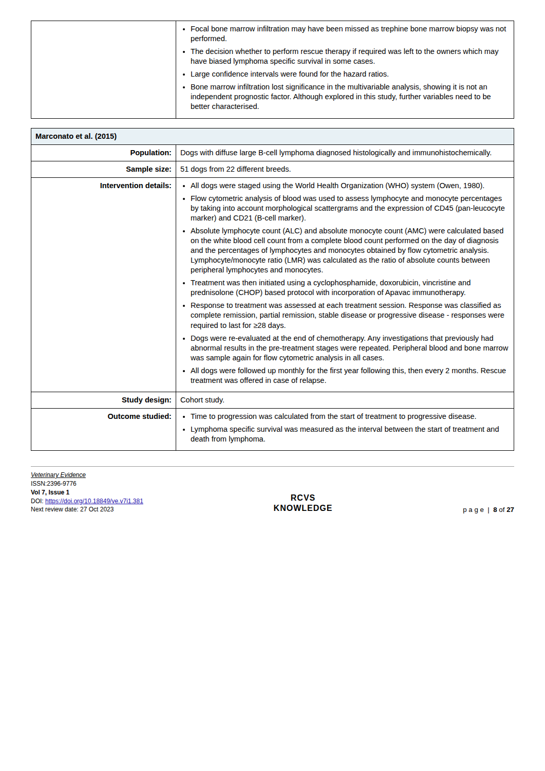| | Focal bone marrow infiltration may have been missed as trephine bone marrow biopsy was not performed. The decision whether to perform rescue therapy if required was left to the owners which may have biased lymphoma specific survival in some cases. Large confidence intervals were found for the hazard ratios. Bone marrow infiltration lost significance in the multivariable analysis, showing it is not an independent prognostic factor. Although explored in this study, further variables need to be better characterised. |
| Marconato et al. (2015) |
| Population: | Dogs with diffuse large B-cell lymphoma diagnosed histologically and immunohistochemically. |
| Sample size: | 51 dogs from 22 different breeds. |
| Intervention details: | All dogs were staged using the World Health Organization (WHO) system (Owen, 1980). Flow cytometric analysis of blood was used to assess lymphocyte and monocyte percentages by taking into account morphological scattergrams and the expression of CD45 (pan-leucocyte marker) and CD21 (B-cell marker). Absolute lymphocyte count (ALC) and absolute monocyte count (AMC) were calculated based on the white blood cell count from a complete blood count performed on the day of diagnosis and the percentages of lymphocytes and monocytes obtained by flow cytometric analysis. Lymphocyte/monocyte ratio (LMR) was calculated as the ratio of absolute counts between peripheral lymphocytes and monocytes. Treatment was then initiated using a cyclophosphamide, doxorubicin, vincristine and prednisolone (CHOP) based protocol with incorporation of Apavac immunotherapy. Response to treatment was assessed at each treatment session. Response was classified as complete remission, partial remission, stable disease or progressive disease - responses were required to last for ≥28 days. Dogs were re-evaluated at the end of chemotherapy. Any investigations that previously had abnormal results in the pre-treatment stages were repeated. Peripheral blood and bone marrow was sample again for flow cytometric analysis in all cases. All dogs were followed up monthly for the first year following this, then every 2 months. Rescue treatment was offered in case of relapse. |
| Study design: | Cohort study. |
| Outcome studied: | Time to progression was calculated from the start of treatment to progressive disease. Lymphoma specific survival was measured as the interval between the start of treatment and death from lymphoma. |
Veterinary Evidence
ISSN:2396-9776
Vol 7, Issue 1
DOI: https://doi.org/10.18849/ve.v7i1.381
Next review date: 27 Oct 2023
RCVS
KNOWLEDGE
p a g e | 8 of 27